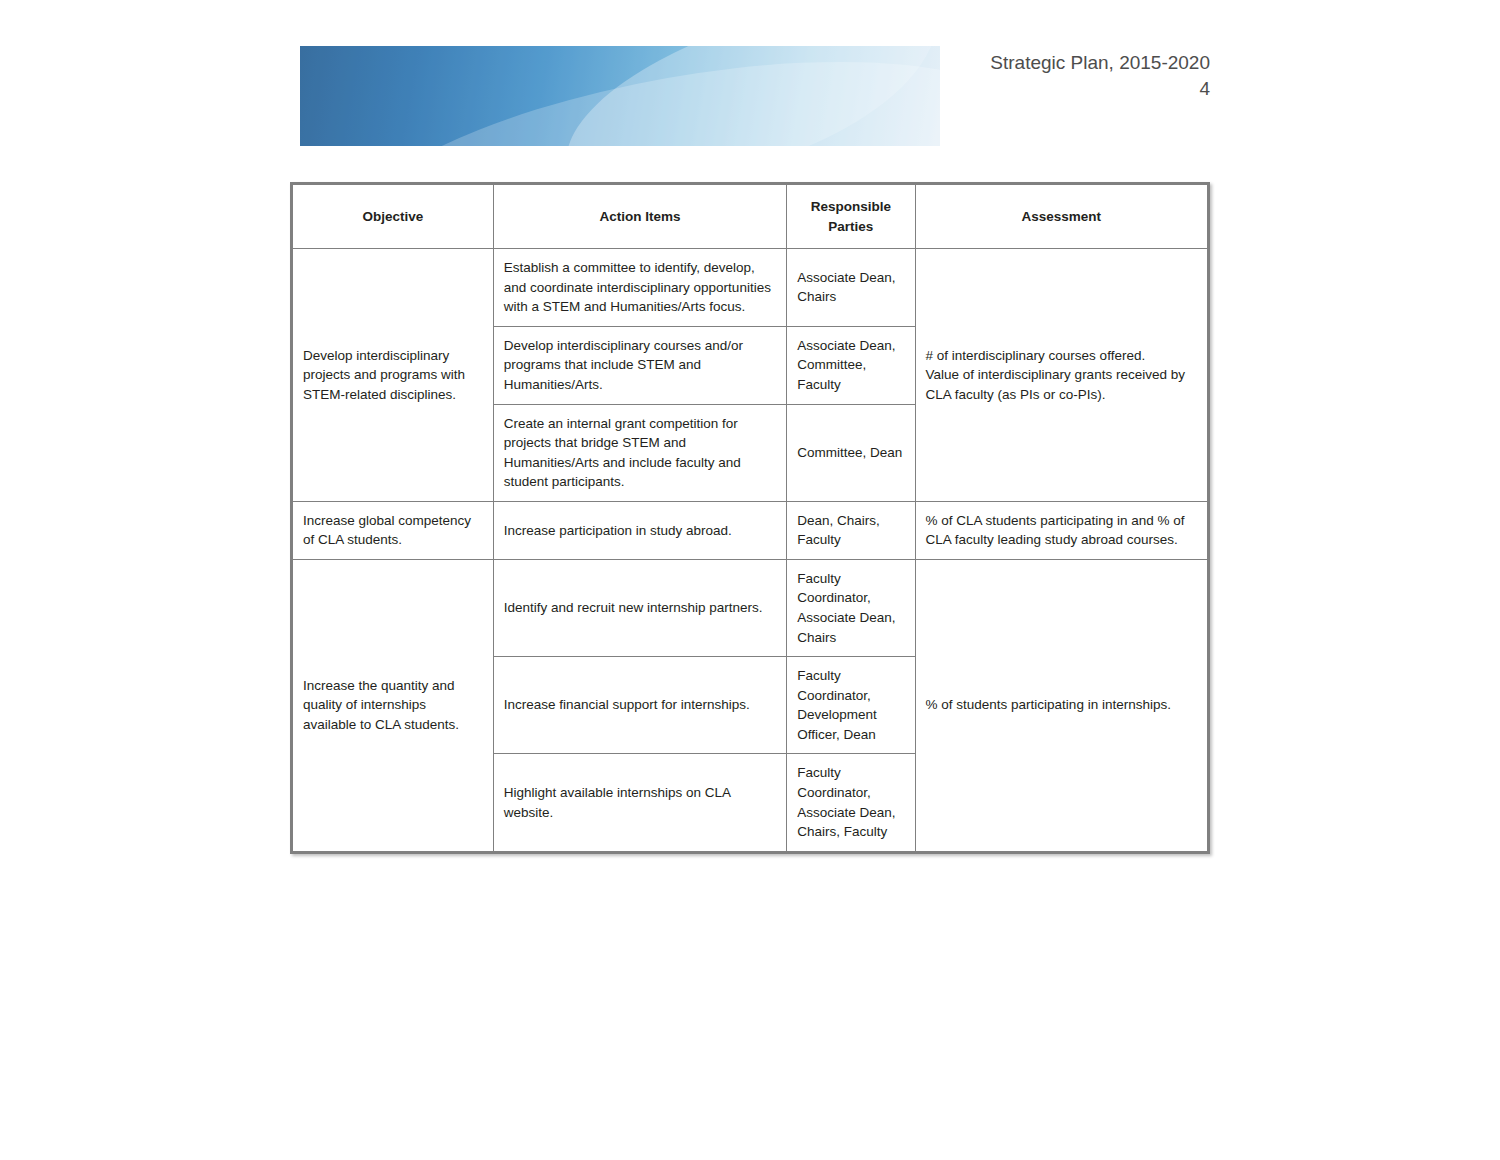Strategic Plan, 2015-2020 4
| Objective | Action Items | Responsible Parties | Assessment |
| --- | --- | --- | --- |
| Develop interdisciplinary projects and programs with STEM-related disciplines. | Establish a committee to identify, develop, and coordinate interdisciplinary opportunities with a STEM and Humanities/Arts focus. | Associate Dean, Chairs | # of interdisciplinary courses offered. Value of interdisciplinary grants received by CLA faculty (as PIs or co-PIs). |
| Develop interdisciplinary courses and/or programs that include STEM and Humanities/Arts. | Associate Dean, Committee, Faculty |
| Create an internal grant competition for projects that bridge STEM and Humanities/Arts and include faculty and student participants. | Committee, Dean |
| Increase global competency of CLA students. | Increase participation in study abroad. | Dean, Chairs, Faculty | % of CLA students participating in and % of CLA faculty leading study abroad courses. |
| Increase the quantity and quality of internships available to CLA students. | Identify and recruit new internship partners. | Faculty Coordinator, Associate Dean, Chairs | % of students participating in internships. |
| Increase financial support for internships. | Faculty Coordinator, Development Officer, Dean |
| Highlight available internships on CLA website. | Faculty Coordinator, Associate Dean, Chairs, Faculty |